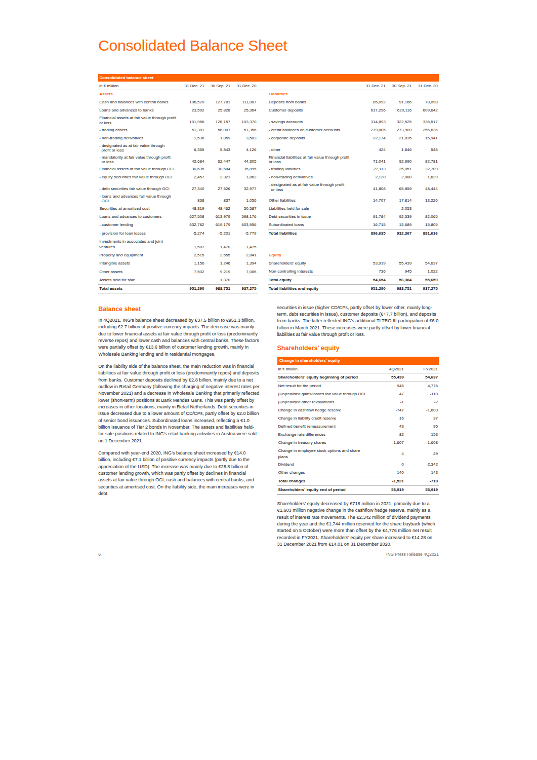Consolidated Balance Sheet
| Consolidated balance sheet | | |
| in € million | 31 Dec. 21 | 30 Sep. 21 | 31 Dec. 20 | | | 31 Dec. 21 | 30 Sep. 21 | 31 Dec. 20 |
| Assets | | Liabilities |
| Cash and balances with central banks | 106,520 | 127,781 | 111,087 | | Deposits from banks | 85,092 | 91,166 | 78,098 |
| Loans and advances to banks | 23,592 | 25,828 | 25,364 | | Customer deposits | 617,296 | 620,116 | 609,642 |
| Financial assets at fair value through profit or loss | 101,956 | 126,157 | 103,370 | | - savings accounts | 314,893 | 322,525 | 336,517 |
| - trading assets | 51,381 | 56,007 | 51,356 | | - credit balances on customer accounts | 279,805 | 273,909 | 256,636 |
| - non-trading derivatives | 1,536 | 1,859 | 3,583 | | - corporate deposits | 22,174 | 21,835 | 15,941 |
| - designated as at fair value through profit or loss | 6,355 | 5,843 | 4,126 | | - other | 424 | 1,846 | 548 |
| - mandatorily at fair value through profit or loss | 42,684 | 62,447 | 44,305 | | Financial liabilities at fair value through profit or loss | 71,041 | 92,990 | 82,781 |
| Financial assets at fair value through OCI | 30,635 | 30,684 | 35,895 | | - trading liabilities | 27,113 | 25,051 | 32,709 |
| - equity securities fair value through OCI | 2,457 | 2,321 | 1,862 | | - non-trading derivatives | 2,120 | 2,080 | 1,629 |
| - debt securities fair value through OCI | 27,340 | 27,526 | 32,977 | | - designated as at fair value through profit or loss | 41,808 | 65,859 | 48,444 |
| - loans and advances fair value through OCI | 838 | 837 | 1,056 | | Other liabilities | 14,707 | 17,814 | 13,226 |
| Securities at amortised cost | 48,319 | 48,462 | 50,587 | | Liabilities held for sale | | 2,053 | |
| Loans and advances to customers | 627,508 | 613,979 | 598,176 | | Debt securities in issue | 91,784 | 92,539 | 82,065 |
| - customer lending | 632,782 | 619,179 | 603,956 | | Subordinated loans | 16,715 | 15,689 | 15,805 |
| - provision for loan losses | -5,274 | -5,201 | -5,779 | | Total liabilities | 896,635 | 932,367 | 881,616 |
| Investments in associates and joint ventures | 1,587 | 1,470 | 1,475 | | | | | |
| Property and equipment | 2,515 | 2,555 | 2,841 | | Equity | | | |
| Intangible assets | 1,156 | 1,246 | 1,394 | | Shareholders' equity | 53,919 | 55,439 | 54,637 |
| Other assets | 7,502 | 9,219 | 7,085 | | Non-controlling interests | 736 | 945 | 1,022 |
| Assets held for sale | | 1,370 | | | Total equity | 54,654 | 56,384 | 55,659 |
| Total assets | 951,290 | 988,751 | 937,275 | | Total liabilities and equity | 951,290 | 988,751 | 937,275 |
Balance sheet
In 4Q2021, ING's balance sheet decreased by €37.5 billion to €951.3 billion, including €2.7 billion of positive currency impacts. The decrease was mainly due to lower financial assets at fair value through profit or loss (predominantly reverse repos) and lower cash and balances with central banks. These factors were partially offset by €13.6 billion of customer lending growth, mainly in Wholesale Banking lending and in residential mortgages.
On the liability side of the balance sheet, the main reduction was in financial liabilities at fair value through profit or loss (predominantly repos) and deposits from banks. Customer deposits declined by €2.8 billion, mainly due to a net outflow in Retail Germany (following the charging of negative interest rates per November 2021) and a decrease in Wholesale Banking that primarily reflected lower (short-term) positions at Bank Mendes Gans. This was partly offset by increases in other locations, mainly in Retail Netherlands. Debt securities in issue decreased due to a lower amount of CD/CPs, partly offset by €2.0 billion of senior bond issuances. Subordinated loans increased, reflecting a €1.0 billion issuance of Tier 2 bonds in November. The assets and liabilities held-for-sale positions related to ING's retail banking activities in Austria were sold on 1 December 2021.
Compared with year-end 2020, ING's balance sheet increased by €14.0 billion, including €7.1 billion of positive currency impacts (partly due to the appreciation of the USD). The increase was mainly due to €28.8 billion of customer lending growth, which was partly offset by declines in financial assets at fair value through OCI, cash and balances with central banks, and securities at amortised cost. On the liability side, the main increases were in debt
securities in issue (higher CD/CPs, partly offset by lower other, mainly long-term, debt securities in issue), customer deposits (€+7.7 billion), and deposits from banks. The latter reflected ING's additional TLTRO III participation of €6.0 billion in March 2021. These increases were partly offset by lower financial liabilities at fair value through profit or loss.
Shareholders' equity
| Change in shareholders' equity |
| in € million | 4Q2021 | FY2021 |
| Shareholders' equity beginning of period | 55,439 | 54,637 |
| Net result for the period | 945 | 4,776 |
| (Un)realised gains/losses fair value through OCI | 47 | -110 |
| (Un)realised other revaluations | -1 | -2 |
| Change in cashflow hedge reserve | -747 | -1,603 |
| Change in liability credit reserve | 16 | 37 |
| Defined benefit remeasurement | 43 | 95 |
| Exchange rate differences | -82 | 153 |
| Change in treasury shares | -1,607 | -1,608 |
| Change in employee stock options and share plans | 4 | 29 |
| Dividend | 0 | -2,342 |
| Other changes | -140 | -143 |
| Total changes | -1,521 | -718 |
| Shareholders' equity end of period | 53,919 | 53,919 |
Shareholders' equity decreased by €718 million in 2021, primarily due to a €1,603 million negative change in the cashflow hedge reserve, mainly as a result of interest rate movements. The €2,342 million of dividend payments during the year and the €1,744 million reserved for the share buyback (which started on 5 October) were more than offset by the €4,776 million net result recorded in FY2021. Shareholders' equity per share increased to €14.28 on 31 December 2021 from €14.01 on 31 December 2020.
6
ING Press Release 4Q2021